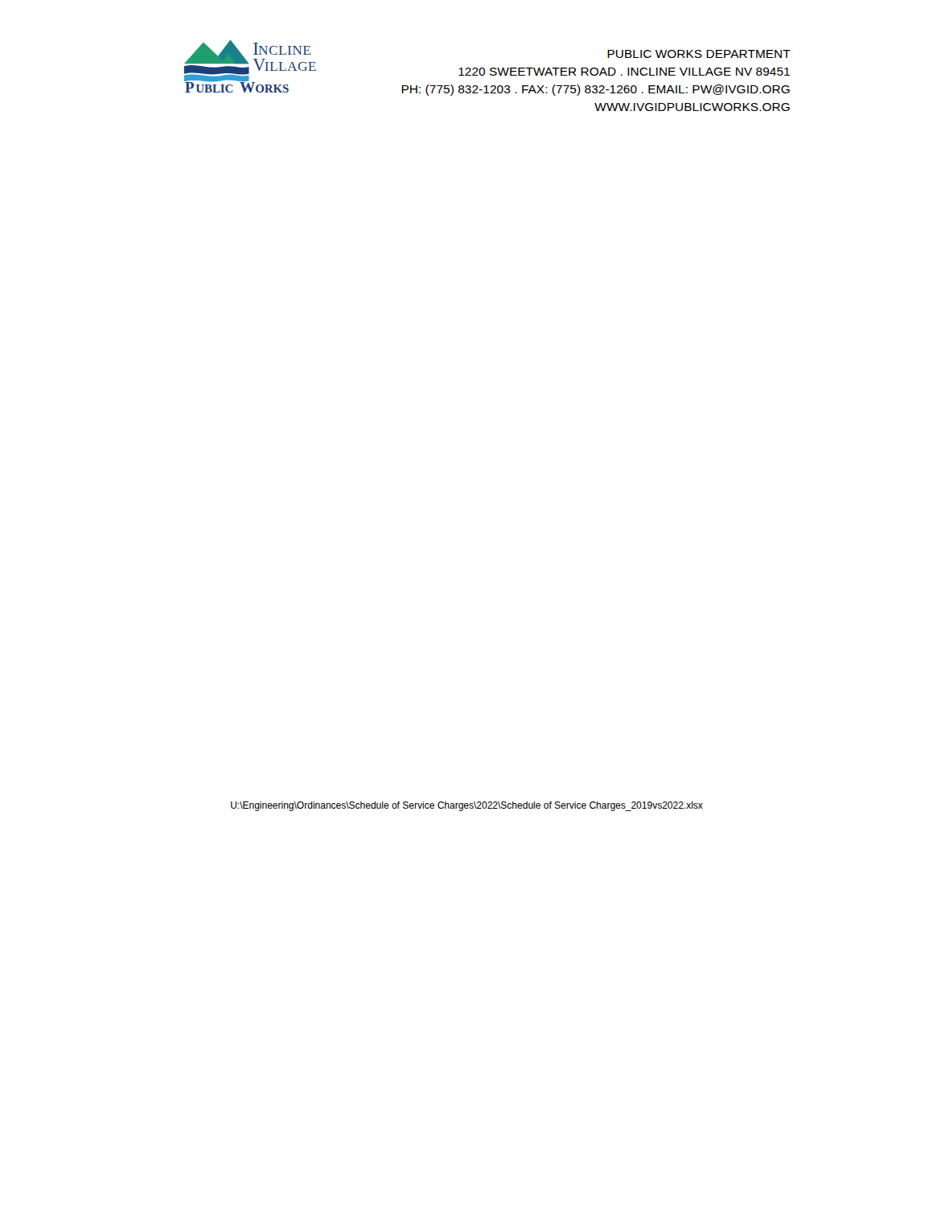I NCLINE V ILLAGE P UBLIC W ORKS
PUBLIC WORKS DEPARTMENT
1220 SWEETWATER ROAD . INCLINE VILLAGE NV 89451
PH: (775) 832-1203 . FAX: (775) 832-1260 . EMAIL: PW@IVGID.ORG
WWW.IVGIDPUBLICWORKS.ORG
U:\Engineering\Ordinances\Schedule of Service Charges\2022\Schedule of Service Charges_2019vs2022.xlsx